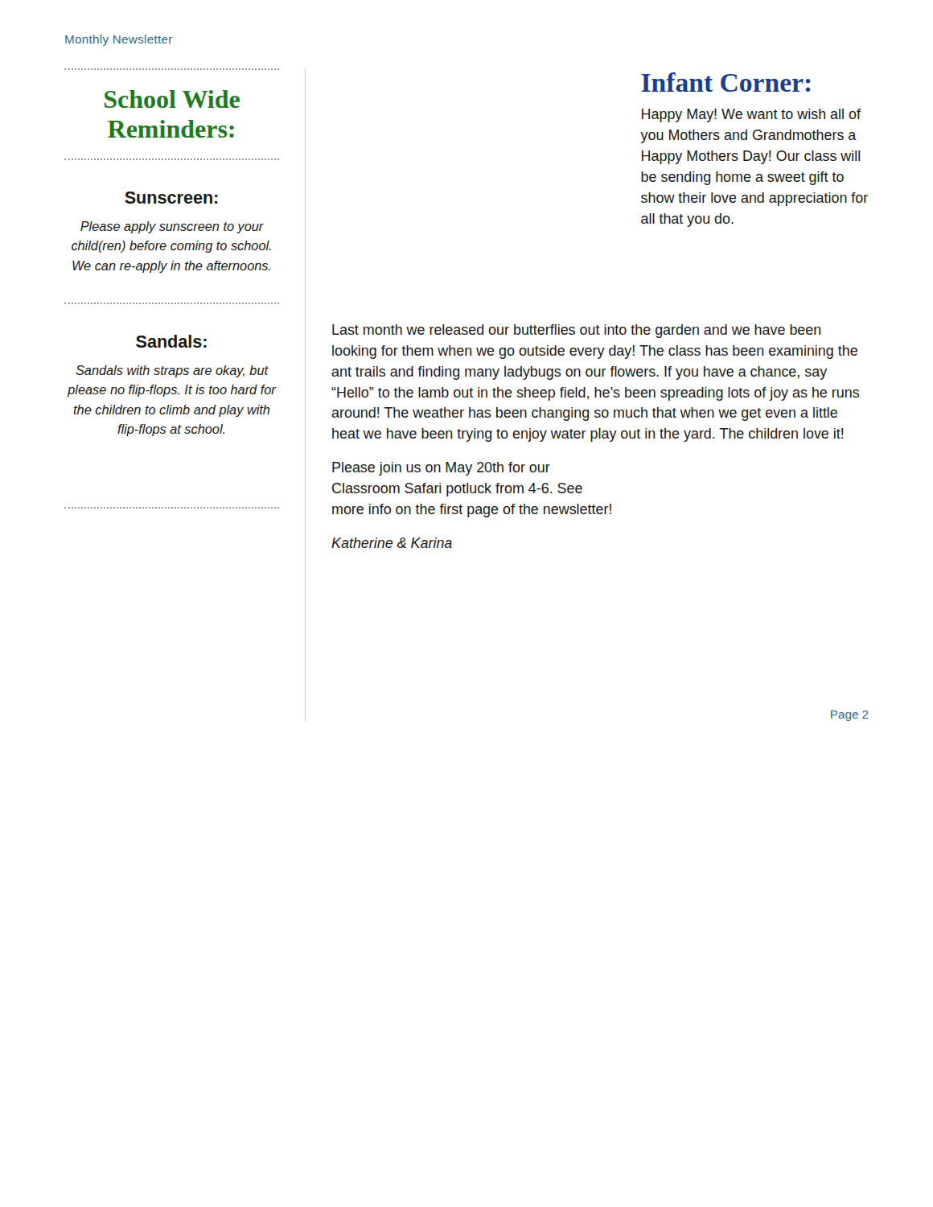Monthly Newsletter
School Wide
Reminders:
Sunscreen:
Please apply sunscreen to your child(ren) before coming to school. We can re-apply in the afternoons.
Sandals:
Sandals with straps are okay, but please no flip-flops. It is too hard for the children to climb and play with flip-flops at school.
Infant Corner:
Happy May! We want to wish all of you Mothers and Grandmothers a Happy Mothers Day! Our class will be sending home a sweet gift to show their love and appreciation for all that you do.
Last month we released our butterflies out into the garden and we have been looking for them when we go outside every day! The class has been examining the ant trails and finding many ladybugs on our flowers. If you have a chance, say “Hello” to the lamb out in the sheep field, he’s been spreading lots of joy as he runs around! The weather has been changing so much that when we get even a little heat we have been trying to enjoy water play out in the yard. The children love it!
Please join us on May 20th for our Classroom Safari potluck from 4-6. See more info on the first page of the newsletter!
Katherine & Karina
Page 2